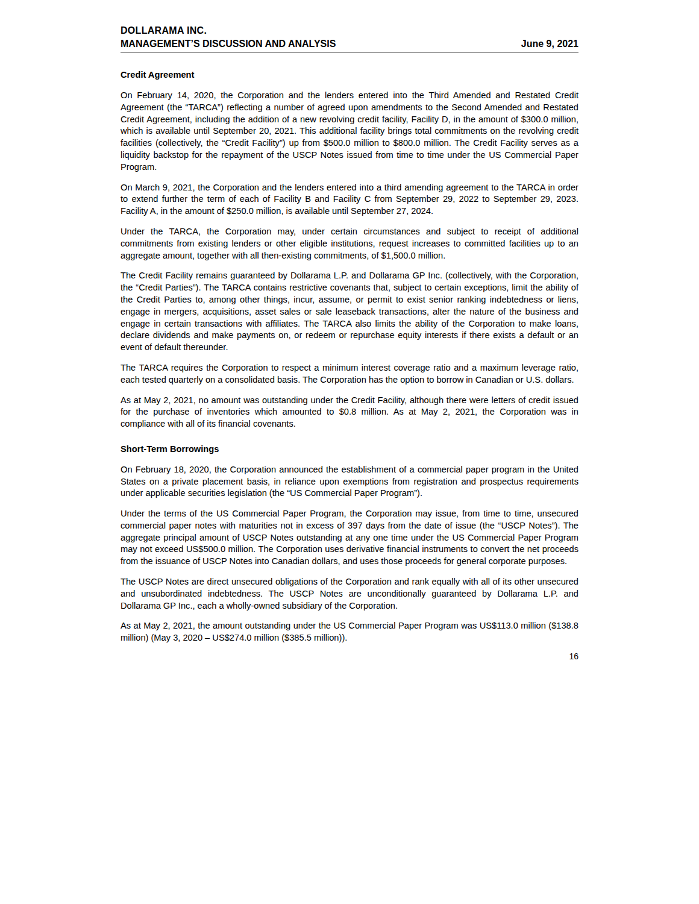DOLLARAMA INC.
MANAGEMENT’S DISCUSSION AND ANALYSIS June 9, 2021
Credit Agreement
On February 14, 2020, the Corporation and the lenders entered into the Third Amended and Restated Credit Agreement (the “TARCA”) reflecting a number of agreed upon amendments to the Second Amended and Restated Credit Agreement, including the addition of a new revolving credit facility, Facility D, in the amount of $300.0 million, which is available until September 20, 2021. This additional facility brings total commitments on the revolving credit facilities (collectively, the “Credit Facility”) up from $500.0 million to $800.0 million. The Credit Facility serves as a liquidity backstop for the repayment of the USCP Notes issued from time to time under the US Commercial Paper Program.
On March 9, 2021, the Corporation and the lenders entered into a third amending agreement to the TARCA in order to extend further the term of each of Facility B and Facility C from September 29, 2022 to September 29, 2023. Facility A, in the amount of $250.0 million, is available until September 27, 2024.
Under the TARCA, the Corporation may, under certain circumstances and subject to receipt of additional commitments from existing lenders or other eligible institutions, request increases to committed facilities up to an aggregate amount, together with all then-existing commitments, of $1,500.0 million.
The Credit Facility remains guaranteed by Dollarama L.P. and Dollarama GP Inc. (collectively, with the Corporation, the “Credit Parties”). The TARCA contains restrictive covenants that, subject to certain exceptions, limit the ability of the Credit Parties to, among other things, incur, assume, or permit to exist senior ranking indebtedness or liens, engage in mergers, acquisitions, asset sales or sale leaseback transactions, alter the nature of the business and engage in certain transactions with affiliates. The TARCA also limits the ability of the Corporation to make loans, declare dividends and make payments on, or redeem or repurchase equity interests if there exists a default or an event of default thereunder.
The TARCA requires the Corporation to respect a minimum interest coverage ratio and a maximum leverage ratio, each tested quarterly on a consolidated basis. The Corporation has the option to borrow in Canadian or U.S. dollars.
As at May 2, 2021, no amount was outstanding under the Credit Facility, although there were letters of credit issued for the purchase of inventories which amounted to $0.8 million. As at May 2, 2021, the Corporation was in compliance with all of its financial covenants.
Short-Term Borrowings
On February 18, 2020, the Corporation announced the establishment of a commercial paper program in the United States on a private placement basis, in reliance upon exemptions from registration and prospectus requirements under applicable securities legislation (the “US Commercial Paper Program”).
Under the terms of the US Commercial Paper Program, the Corporation may issue, from time to time, unsecured commercial paper notes with maturities not in excess of 397 days from the date of issue (the “USCP Notes”). The aggregate principal amount of USCP Notes outstanding at any one time under the US Commercial Paper Program may not exceed US$500.0 million. The Corporation uses derivative financial instruments to convert the net proceeds from the issuance of USCP Notes into Canadian dollars, and uses those proceeds for general corporate purposes.
The USCP Notes are direct unsecured obligations of the Corporation and rank equally with all of its other unsecured and unsubordinated indebtedness. The USCP Notes are unconditionally guaranteed by Dollarama L.P. and Dollarama GP Inc., each a wholly-owned subsidiary of the Corporation.
As at May 2, 2021, the amount outstanding under the US Commercial Paper Program was US$113.0 million ($138.8 million) (May 3, 2020 – US$274.0 million ($385.5 million)).
16